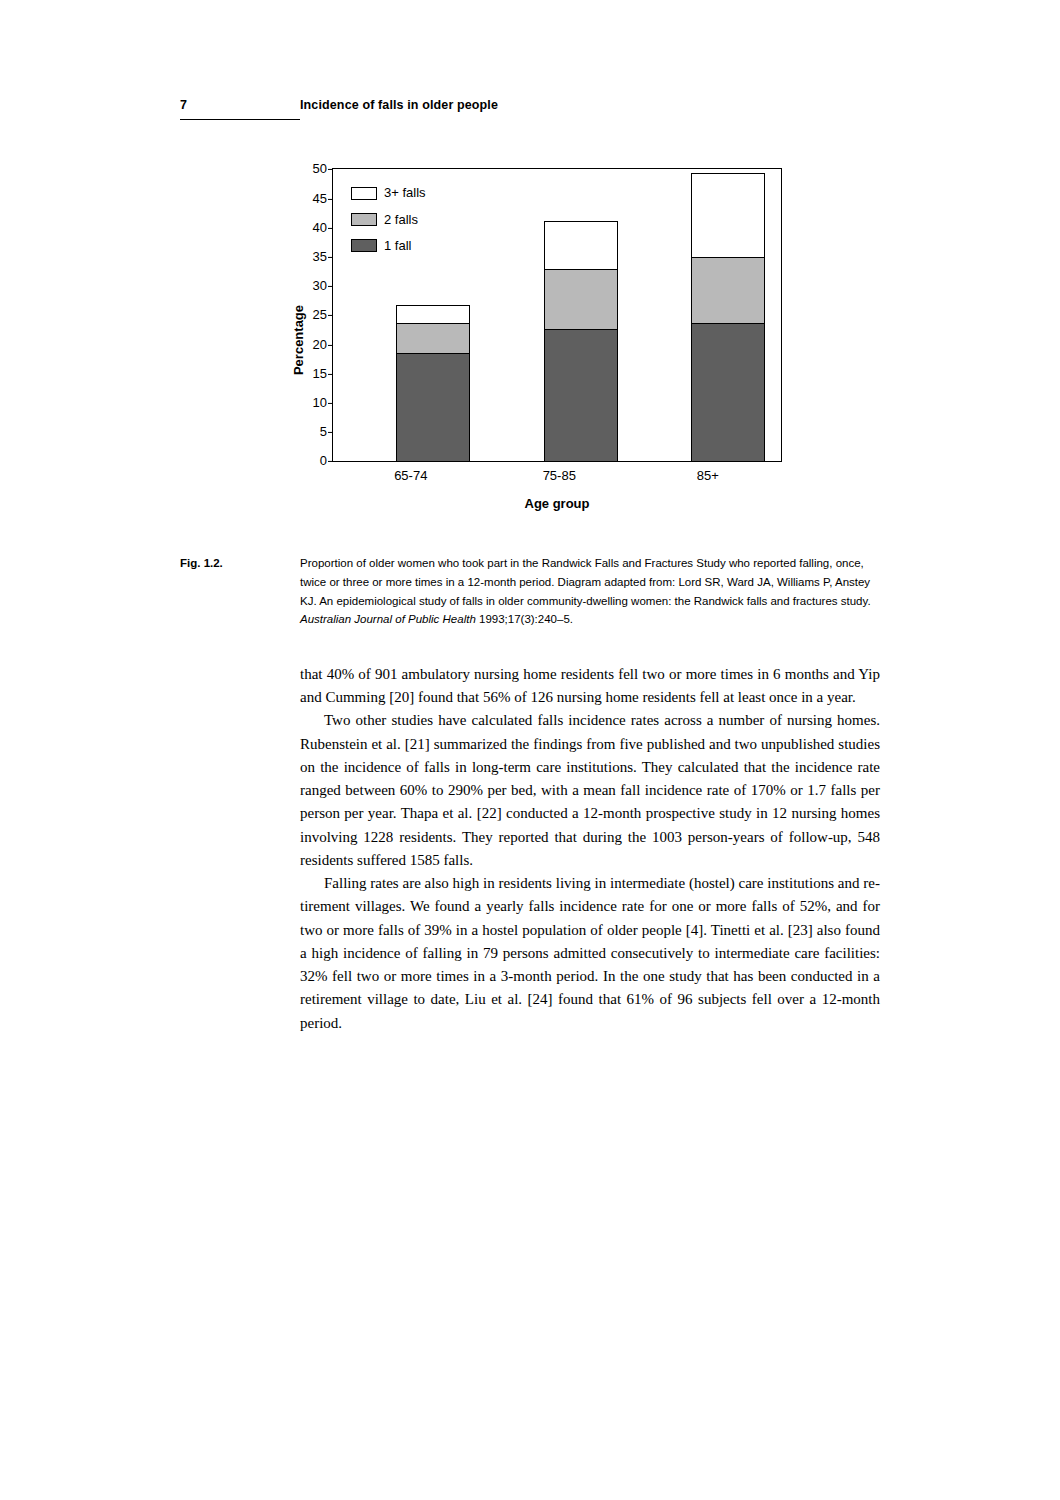7
Incidence of falls in older people
Percentage
0
5
10
15
20
25
30
35
40
45
50
3+ falls
2 falls
1 fall
65-74 75-85 85+
Age group
Fig. 1.2.
Proportion of older women who took part in the Randwick Falls and Fractures Study who reported falling, once, twice or three or more times in a 12-month period. Diagram adapted from: Lord SR, Ward JA, Williams P, Anstey KJ. An epidemiological study of falls in older community-dwelling women: the Randwick falls and fractures study. Australian Journal of Public Health 1993;17(3):240–5.
that 40% of 901 ambulatory nursing home residents fell two or more times in 6 months and Yip and Cumming [20] found that 56% of 126 nursing home residents fell at least once in a year.
Two other studies have calculated falls incidence rates across a number of nursing homes. Rubenstein et al. [21] summarized the findings from five published and two unpublished studies on the incidence of falls in long-term care institutions. They calculated that the incidence rate ranged between 60% to 290% per bed, with a mean fall incidence rate of 170% or 1.7 falls per person per year. Thapa et al. [22] conducted a 12-month prospective study in 12 nursing homes involving 1228 residents. They reported that during the 1003 person-years of follow-up, 548 residents suffered 1585 falls.
Falling rates are also high in residents living in intermediate (hostel) care institutions and retirement villages. We found a yearly falls incidence rate for one or more falls of 52%, and for two or more falls of 39% in a hostel population of older people [4]. Tinetti et al. [23] also found a high incidence of falling in 79 persons admitted consecutively to intermediate care facilities: 32% fell two or more times in a 3-month period. In the one study that has been conducted in a retirement village to date, Liu et al. [24] found that 61% of 96 subjects fell over a 12-month period.